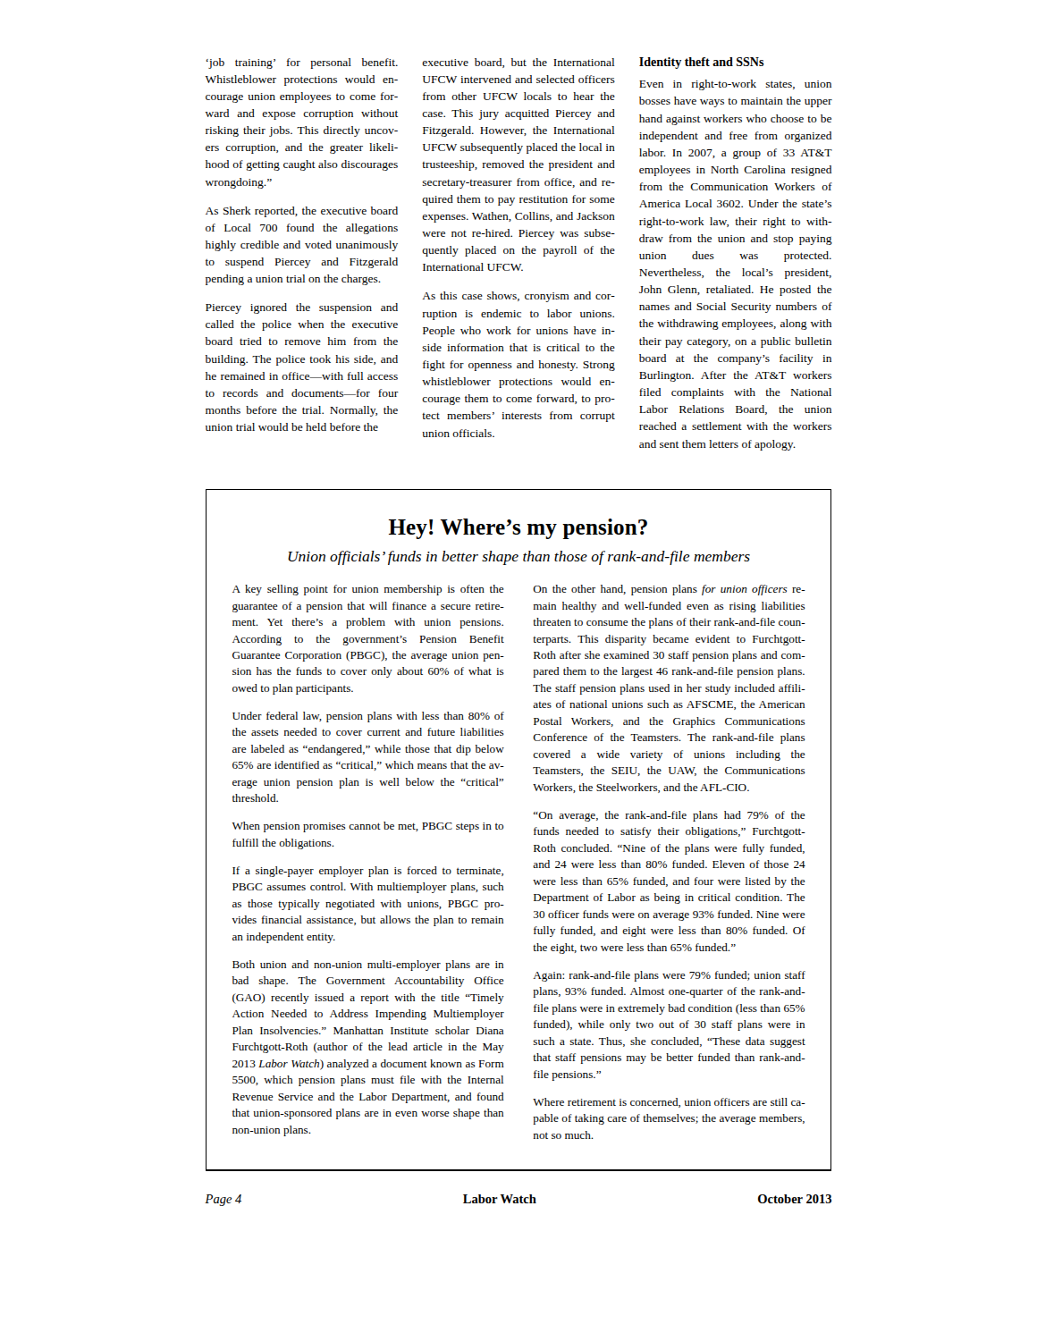‘job training’ for personal benefit. Whistleblower protections would encourage union employees to come forward and expose corruption without risking their jobs. This directly uncovers corruption, and the greater likelihood of getting caught also discourages wrongdoing.”
As Sherk reported, the executive board of Local 700 found the allegations highly credible and voted unanimously to suspend Piercey and Fitzgerald pending a union trial on the charges.
Piercey ignored the suspension and called the police when the executive board tried to remove him from the building. The police took his side, and he remained in office—with full access to records and documents—for four months before the trial. Normally, the union trial would be held before the
executive board, but the International UFCW intervened and selected officers from other UFCW locals to hear the case. This jury acquitted Piercey and Fitzgerald. However, the International UFCW subsequently placed the local in trusteeship, removed the president and secretary-treasurer from office, and required them to pay restitution for some expenses. Wathen, Collins, and Jackson were not re-hired. Piercey was subsequently placed on the payroll of the International UFCW.
As this case shows, cronyism and corruption is endemic to labor unions. People who work for unions have inside information that is critical to the fight for openness and honesty. Strong whistleblower protections would encourage them to come forward, to protect members’ interests from corrupt union officials.
Identity theft and SSNs
Even in right-to-work states, union bosses have ways to maintain the upper hand against workers who choose to be independent and free from organized labor. In 2007, a group of 33 AT&T employees in North Carolina resigned from the Communication Workers of America Local 3602. Under the state’s right-to-work law, their right to withdraw from the union and stop paying union dues was protected. Nevertheless, the local’s president, John Glenn, retaliated. He posted the names and Social Security numbers of the withdrawing employees, along with their pay category, on a public bulletin board at the company’s facility in Burlington. After the AT&T workers filed complaints with the National Labor Relations Board, the union reached a settlement with the workers and sent them letters of apology.
Hey! Where’s my pension?
Union officials’ funds in better shape than those of rank-and-file members
A key selling point for union membership is often the guarantee of a pension that will finance a secure retirement. Yet there’s a problem with union pensions. According to the government’s Pension Benefit Guarantee Corporation (PBGC), the average union pension has the funds to cover only about 60% of what is owed to plan participants.
Under federal law, pension plans with less than 80% of the assets needed to cover current and future liabilities are labeled as “endangered,” while those that dip below 65% are identified as “critical,” which means that the average union pension plan is well below the “critical” threshold.
When pension promises cannot be met, PBGC steps in to fulfill the obligations.
If a single-payer employer plan is forced to terminate, PBGC assumes control. With multiemployer plans, such as those typically negotiated with unions, PBGC provides financial assistance, but allows the plan to remain an independent entity.
Both union and non-union multi-employer plans are in bad shape. The Government Accountability Office (GAO) recently issued a report with the title “Timely Action Needed to Address Impending Multiemployer Plan Insolvencies.” Manhattan Institute scholar Diana Furchtgott-Roth (author of the lead article in the May 2013 Labor Watch) analyzed a document known as Form 5500, which pension plans must file with the Internal Revenue Service and the Labor Department, and found that union-sponsored plans are in even worse shape than non-union plans.
On the other hand, pension plans for union officers remain healthy and well-funded even as rising liabilities threaten to consume the plans of their rank-and-file counterparts. This disparity became evident to Furchtgott-Roth after she examined 30 staff pension plans and compared them to the largest 46 rank-and-file pension plans. The staff pension plans used in her study included affiliates of national unions such as AFSCME, the American Postal Workers, and the Graphics Communications Conference of the Teamsters. The rank-and-file plans covered a wide variety of unions including the Teamsters, the SEIU, the UAW, the Communications Workers, the Steelworkers, and the AFL-CIO.
“On average, the rank-and-file plans had 79% of the funds needed to satisfy their obligations,” Furchtgott-Roth concluded. “Nine of the plans were fully funded, and 24 were less than 80% funded. Eleven of those 24 were less than 65% funded, and four were listed by the Department of Labor as being in critical condition. The 30 officer funds were on average 93% funded. Nine were fully funded, and eight were less than 80% funded. Of the eight, two were less than 65% funded.”
Again: rank-and-file plans were 79% funded; union staff plans, 93% funded. Almost one-quarter of the rank-and-file plans were in extremely bad condition (less than 65% funded), while only two out of 30 staff plans were in such a state. Thus, she concluded, “These data suggest that staff pensions may be better funded than rank-and-file pensions.”
Where retirement is concerned, union officers are still capable of taking care of themselves; the average members, not so much.
Page 4
Labor Watch
October 2013